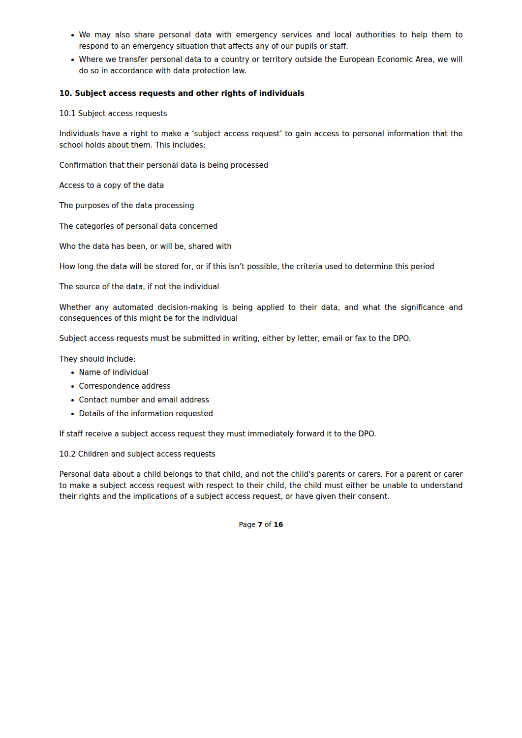We may also share personal data with emergency services and local authorities to help them to respond to an emergency situation that affects any of our pupils or staff.
Where we transfer personal data to a country or territory outside the European Economic Area, we will do so in accordance with data protection law.
10. Subject access requests and other rights of individuals
10.1 Subject access requests
Individuals have a right to make a ‘subject access request’ to gain access to personal information that the school holds about them. This includes:
Confirmation that their personal data is being processed
Access to a copy of the data
The purposes of the data processing
The categories of personal data concerned
Who the data has been, or will be, shared with
How long the data will be stored for, or if this isn’t possible, the criteria used to determine this period
The source of the data, if not the individual
Whether any automated decision-making is being applied to their data, and what the significance and consequences of this might be for the individual
Subject access requests must be submitted in writing, either by letter, email or fax to the DPO.
They should include:
Name of individual
Correspondence address
Contact number and email address
Details of the information requested
If staff receive a subject access request they must immediately forward it to the DPO.
10.2 Children and subject access requests
Personal data about a child belongs to that child, and not the child's parents or carers. For a parent or carer to make a subject access request with respect to their child, the child must either be unable to understand their rights and the implications of a subject access request, or have given their consent.
Page 7 of 16